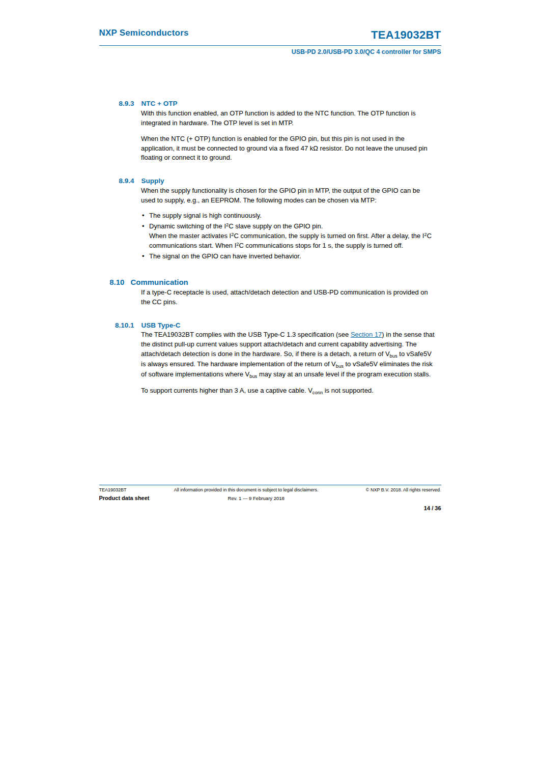NXP Semiconductors
TEA19032BT
USB-PD 2.0/USB-PD 3.0/QC 4 controller for SMPS
8.9.3
NTC + OTP
With this function enabled, an OTP function is added to the NTC function. The OTP function is integrated in hardware. The OTP level is set in MTP.
When the NTC (+ OTP) function is enabled for the GPIO pin, but this pin is not used in the application, it must be connected to ground via a fixed 47 kΩ resistor. Do not leave the unused pin floating or connect it to ground.
8.9.4
Supply
When the supply functionality is chosen for the GPIO pin in MTP, the output of the GPIO can be used to supply, e.g., an EEPROM. The following modes can be chosen via MTP:
The supply signal is high continuously.
Dynamic switching of the I2C slave supply on the GPIO pin.
When the master activates I2C communication, the supply is turned on first. After a delay, the I2C communications start. When I2C communications stops for 1 s, the supply is turned off.
The signal on the GPIO can have inverted behavior.
8.10
Communication
If a type-C receptacle is used, attach/detach detection and USB-PD communication is provided on the CC pins.
8.10.1
USB Type-C
The TEA19032BT complies with the USB Type-C 1.3 specification (see Section 17) in the sense that the distinct pull-up current values support attach/detach and current capability advertising. The attach/detach detection is done in the hardware. So, if there is a detach, a return of Vbus to vSafe5V is always ensured. The hardware implementation of the return of Vbus to vSafe5V eliminates the risk of software implementations where Vbus may stay at an unsafe level if the program execution stalls.
To support currents higher than 3 A, use a captive cable. Vconn is not supported.
TEA19032BT
All information provided in this document is subject to legal disclaimers.
© NXP B.V. 2018. All rights reserved.
Product data sheet
Rev. 1 — 9 February 2018
14 / 36